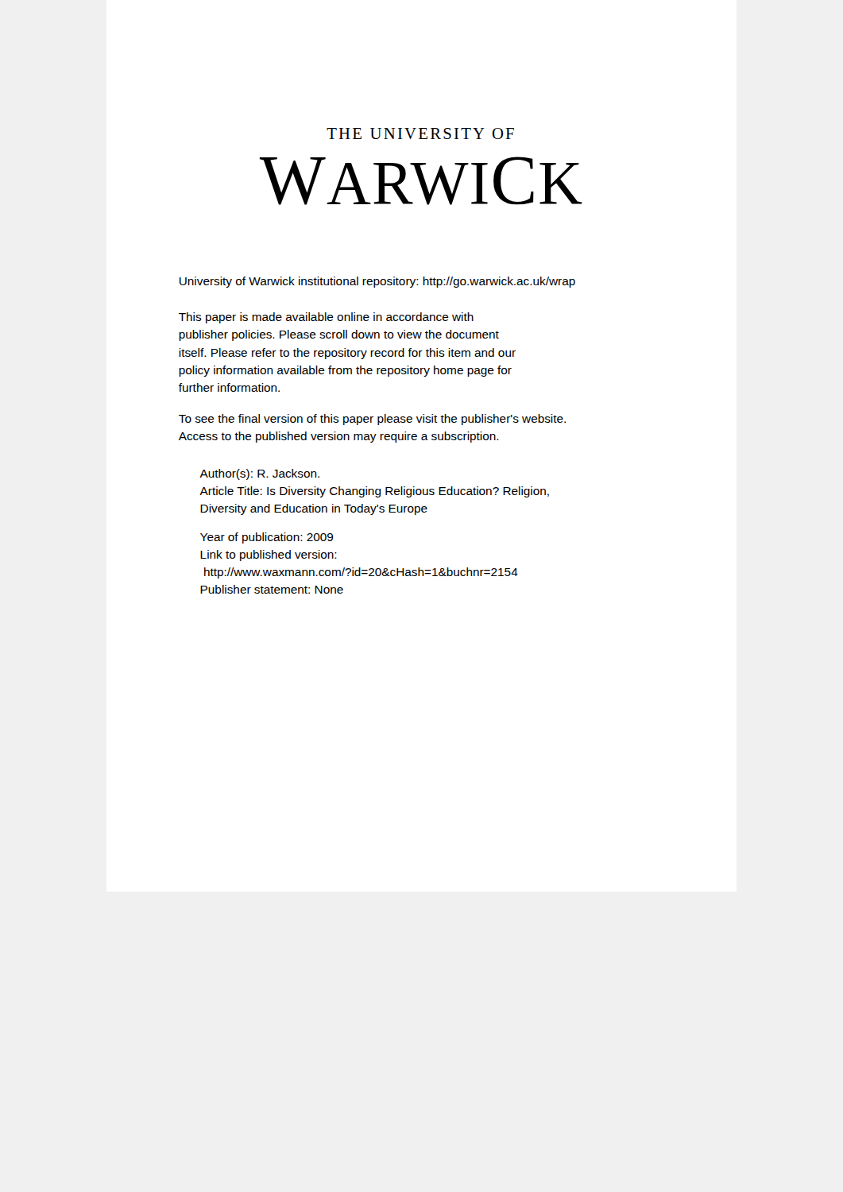The University of
WARWICK
University of Warwick institutional repository: http://go.warwick.ac.uk/wrap
This paper is made available online in accordance with
publisher policies. Please scroll down to view the document
itself. Please refer to the repository record for this item and our
policy information available from the repository home page for
further information.
To see the final version of this paper please visit the publisher's website.
Access to the published version may require a subscription.
Author(s): R. Jackson.
Article Title: Is Diversity Changing Religious Education? Religion,
Diversity and Education in Today's Europe
Year of publication: 2009
Link to published version:
http://www.waxmann.com/?id=20&cHash=1&buchnr=2154
Publisher statement: None